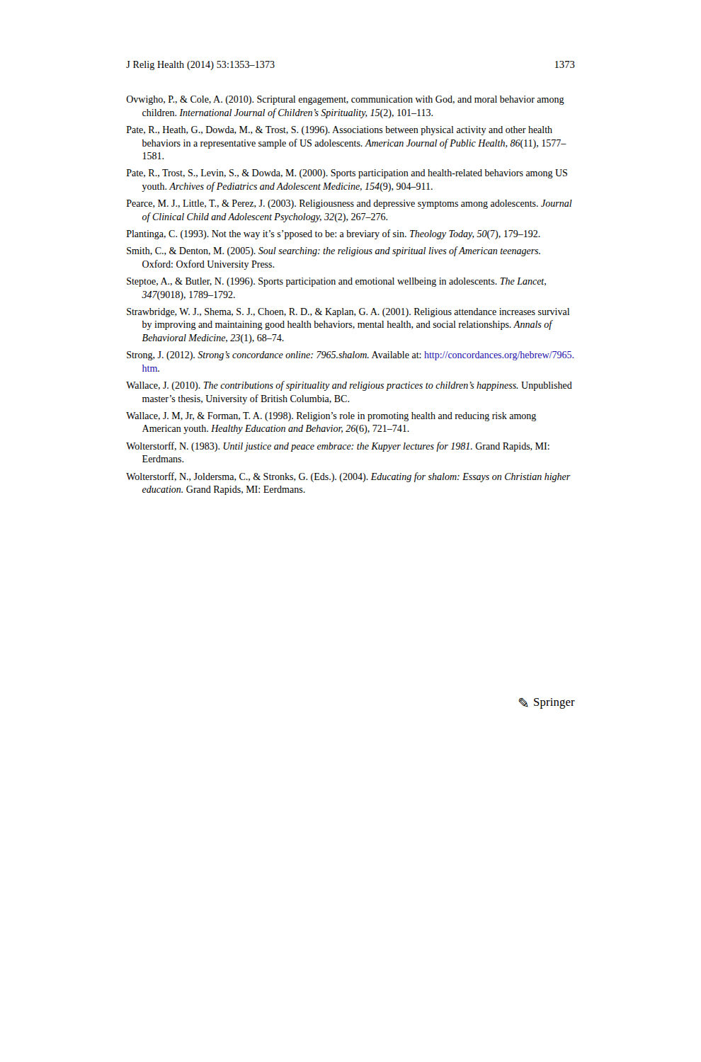J Relig Health (2014) 53:1353–1373 1373
Ovwigho, P., & Cole, A. (2010). Scriptural engagement, communication with God, and moral behavior among children. International Journal of Children’s Spirituality, 15(2), 101–113.
Pate, R., Heath, G., Dowda, M., & Trost, S. (1996). Associations between physical activity and other health behaviors in a representative sample of US adolescents. American Journal of Public Health, 86(11), 1577–1581.
Pate, R., Trost, S., Levin, S., & Dowda, M. (2000). Sports participation and health-related behaviors among US youth. Archives of Pediatrics and Adolescent Medicine, 154(9), 904–911.
Pearce, M. J., Little, T., & Perez, J. (2003). Religiousness and depressive symptoms among adolescents. Journal of Clinical Child and Adolescent Psychology, 32(2), 267–276.
Plantinga, C. (1993). Not the way it’s s’pposed to be: a breviary of sin. Theology Today, 50(7), 179–192.
Smith, C., & Denton, M. (2005). Soul searching: the religious and spiritual lives of American teenagers. Oxford: Oxford University Press.
Steptoe, A., & Butler, N. (1996). Sports participation and emotional wellbeing in adolescents. The Lancet, 347(9018), 1789–1792.
Strawbridge, W. J., Shema, S. J., Choen, R. D., & Kaplan, G. A. (2001). Religious attendance increases survival by improving and maintaining good health behaviors, mental health, and social relationships. Annals of Behavioral Medicine, 23(1), 68–74.
Strong, J. (2012). Strong’s concordance online: 7965.shalom. Available at: http://concordances.org/hebrew/7965.htm.
Wallace, J. (2010). The contributions of spirituality and religious practices to children’s happiness. Unpublished master’s thesis, University of British Columbia, BC.
Wallace, J. M, Jr, & Forman, T. A. (1998). Religion’s role in promoting health and reducing risk among American youth. Healthy Education and Behavior, 26(6), 721–741.
Wolterstorff, N. (1983). Until justice and peace embrace: the Kupyer lectures for 1981. Grand Rapids, MI: Eerdmans.
Wolterstorff, N., Joldersma, C., & Stronks, G. (Eds.). (2004). Educating for shalom: Essays on Christian higher education. Grand Rapids, MI: Eerdmans.
✎ Springer